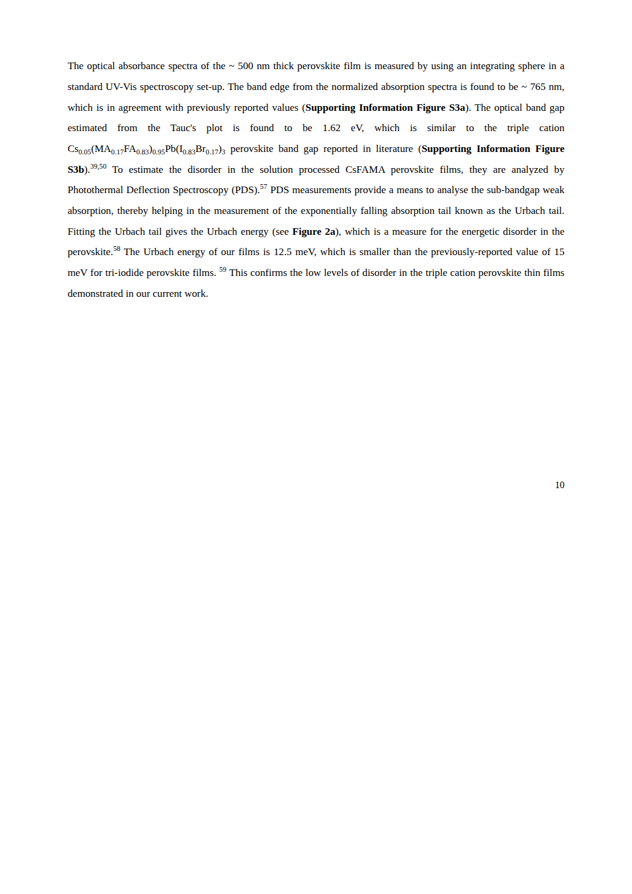The optical absorbance spectra of the ~ 500 nm thick perovskite film is measured by using an integrating sphere in a standard UV-Vis spectroscopy set-up. The band edge from the normalized absorption spectra is found to be ~ 765 nm, which is in agreement with previously reported values (Supporting Information Figure S3a). The optical band gap estimated from the Tauc's plot is found to be 1.62 eV, which is similar to the triple cation Cs0.05(MA0.17FA0.83)0.95Pb(I0.83Br0.17)3 perovskite band gap reported in literature (Supporting Information Figure S3b).39,50 To estimate the disorder in the solution processed CsFAMA perovskite films, they are analyzed by Photothermal Deflection Spectroscopy (PDS).57 PDS measurements provide a means to analyse the sub-bandgap weak absorption, thereby helping in the measurement of the exponentially falling absorption tail known as the Urbach tail. Fitting the Urbach tail gives the Urbach energy (see Figure 2a), which is a measure for the energetic disorder in the perovskite.58 The Urbach energy of our films is 12.5 meV, which is smaller than the previously-reported value of 15 meV for tri-iodide perovskite films. 59 This confirms the low levels of disorder in the triple cation perovskite thin films demonstrated in our current work.
10